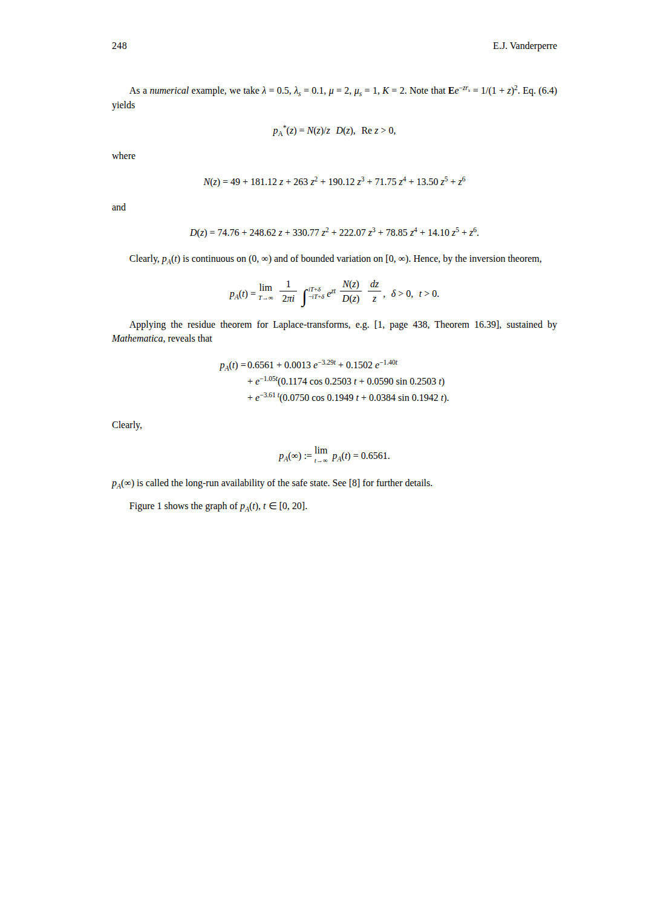248 E.J. Vanderperre
As a numerical example, we take λ = 0.5, λs = 0.1, μ = 2, μs = 1, K = 2. Note that Ee−zrs = 1/(1 + z)2. Eq. (6.4) yields
pA*(z) = N(z)/z D(z), Re z > 0,
where
N(z) = 49 + 181.12 z + 263 z2 + 190.12 z3 + 71.75 z4 + 13.50 z5 + z6
and
D(z) = 74.76 + 248.62 z + 330.77 z2 + 222.07 z3 + 78.85 z4 + 14.10 z5 + z6.
Clearly, pA(t) is continuous on (0, ∞) and of bounded variation on [0, ∞). Hence, by the inversion theorem,
pA(t) = lim T→∞ 12πi ∫iT+δ−iT+δ ezt N(z) D(z) dz z, δ > 0, t > 0.
Applying the residue theorem for Laplace-transforms, e.g. [1, page 438, Theorem 16.39], sustained by Mathematica, reveals that
| p A ( t ) = | 0.6561 + 0.0013 e −3.29 t + 0.1502 e −1.40 t |
| | + e −1.05 t (0.1174 cos 0.2503 t + 0.0590 sin 0.2503 t ) |
| | + e −3.61 t (0.0750 cos 0.1949 t + 0.0384 sin 0.1942 t ). |
Clearly,
pA(∞) := lim t→∞ pA(t) = 0.6561.
pA(∞) is called the long-run availability of the safe state. See [8] for further details.
Figure 1 shows the graph of pA(t), t ∈ [0, 20].